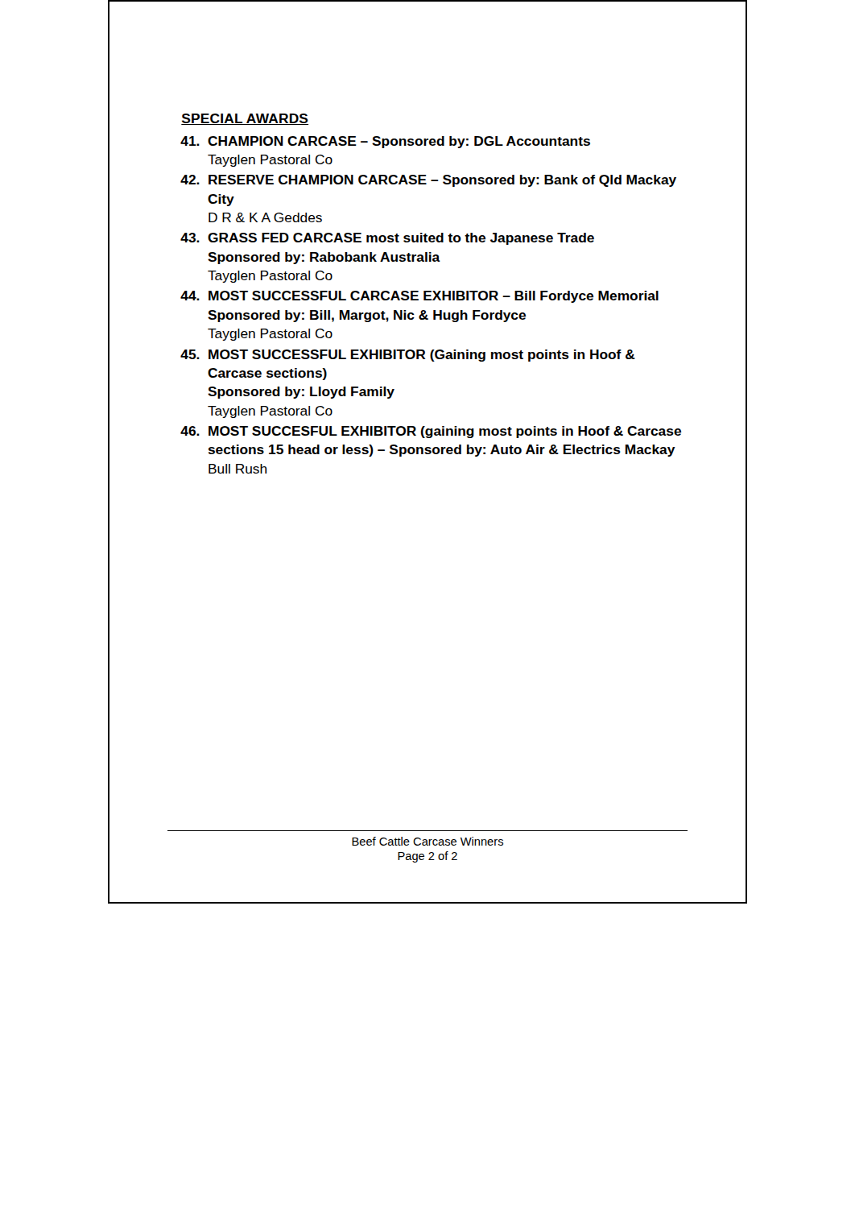SPECIAL AWARDS
41. CHAMPION CARCASE – Sponsored by: DGL Accountants
Tayglen Pastoral Co
42. RESERVE CHAMPION CARCASE – Sponsored by: Bank of Qld Mackay City
D R & K A Geddes
43. GRASS FED CARCASE most suited to the Japanese Trade
Sponsored by: Rabobank Australia
Tayglen Pastoral Co
44. MOST SUCCESSFUL CARCASE EXHIBITOR – Bill Fordyce Memorial
Sponsored by: Bill, Margot, Nic & Hugh Fordyce
Tayglen Pastoral Co
45. MOST SUCCESSFUL EXHIBITOR (Gaining most points in Hoof & Carcase sections)
Sponsored by: Lloyd Family
Tayglen Pastoral Co
46. MOST SUCCESFUL EXHIBITOR (gaining most points in Hoof & Carcase sections 15 head or less) – Sponsored by: Auto Air & Electrics Mackay
Bull Rush
Beef Cattle Carcase Winners
Page 2 of 2